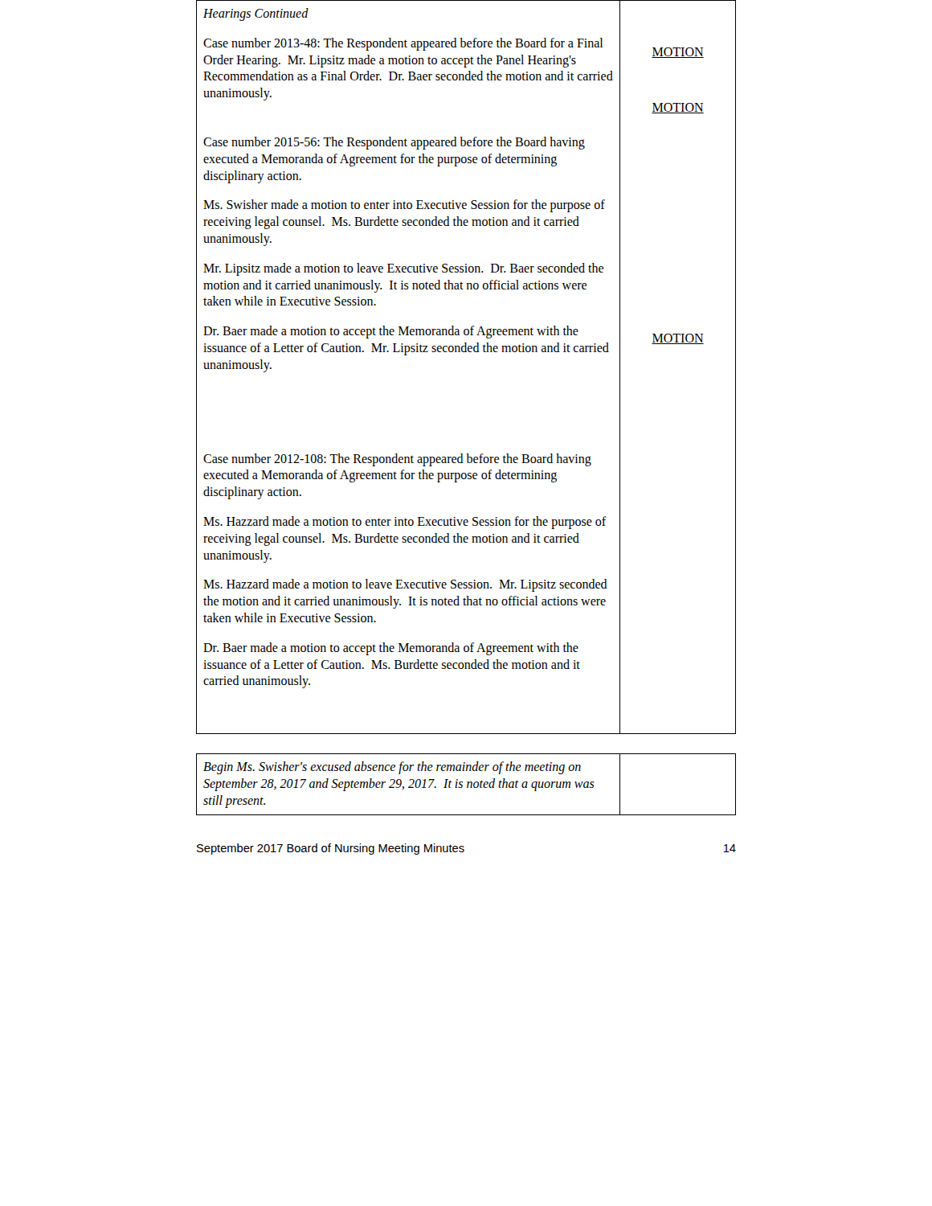| Hearings Continued Case number 2013-48: The Respondent appeared before the Board for a Final Order Hearing. Mr. Lipsitz made a motion to accept the Panel Hearing's Recommendation as a Final Order. Dr. Baer seconded the motion and it carried unanimously. Case number 2015-56: The Respondent appeared before the Board having executed a Memoranda of Agreement for the purpose of determining disciplinary action. Ms. Swisher made a motion to enter into Executive Session for the purpose of receiving legal counsel. Ms. Burdette seconded the motion and it carried unanimously. Mr. Lipsitz made a motion to leave Executive Session. Dr. Baer seconded the motion and it carried unanimously. It is noted that no official actions were taken while in Executive Session. Dr. Baer made a motion to accept the Memoranda of Agreement with the issuance of a Letter of Caution. Mr. Lipsitz seconded the motion and it carried unanimously. Case number 2012-108: The Respondent appeared before the Board having executed a Memoranda of Agreement for the purpose of determining disciplinary action. Ms. Hazzard made a motion to enter into Executive Session for the purpose of receiving legal counsel. Ms. Burdette seconded the motion and it carried unanimously. Ms. Hazzard made a motion to leave Executive Session. Mr. Lipsitz seconded the motion and it carried unanimously. It is noted that no official actions were taken while in Executive Session. Dr. Baer made a motion to accept the Memoranda of Agreement with the issuance of a Letter of Caution. Ms. Burdette seconded the motion and it carried unanimously. | MOTION MOTION MOTION |
| Begin Ms. Swisher's excused absence for the remainder of the meeting on September 28, 2017 and September 29, 2017. It is noted that a quorum was still present. | |
September 2017 Board of Nursing Meeting Minutes 14